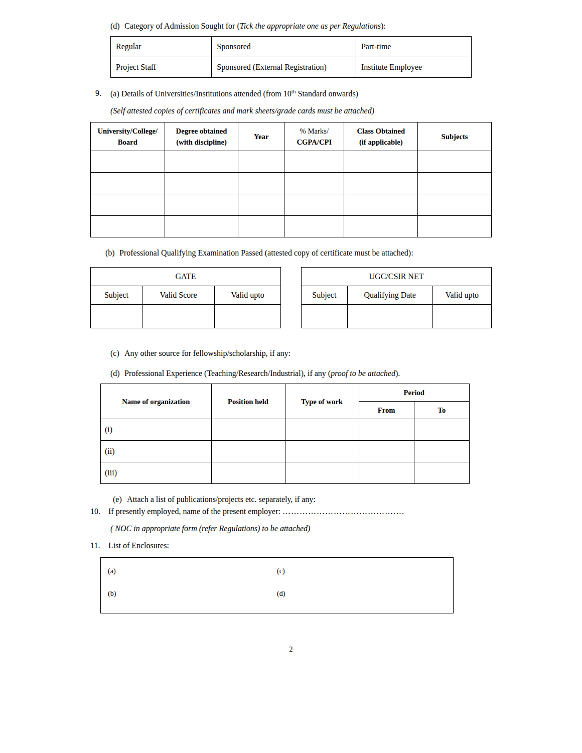(d) Category of Admission Sought for (Tick the appropriate one as per Regulations):
| Regular | Sponsored | Part-time |
| Project Staff | Sponsored (External Registration) | Institute Employee |
9. (a) Details of Universities/Institutions attended (from 10th Standard onwards)
(Self attested copies of certificates and mark sheets/grade cards must be attached)
| University/College/ Board | Degree obtained (with discipline) | Year | % Marks/ CGPA/ CPI | Class Obtained (if applicable) | Subjects |
| --- | --- | --- | --- | --- | --- |
(b) Professional Qualifying Examination Passed (attested copy of certificate must be attached):
| GATE |
| --- |
| Subject | Valid Score | Valid upto |
| UGC/CSIR NET |
| --- |
| Subject | Qualifying Date | Valid upto |
(c) Any other source for fellowship/scholarship, if any:
(d) Professional Experience (Teaching/Research/Industrial), if any (proof to be attached).
| Name of organization | Position held | Type of work | Period |
| --- | --- | --- | --- |
| From | To |
| (i) | | | | |
| (ii) | | | | |
| (iii) | | | | |
(e) Attach a list of publications/projects etc. separately, if any:
10. If presently employed, name of the present employer: …………………………………….
( NOC in appropriate form (refer Regulations) to be attached)
11. List of Enclosures:
| (a) | (c) |
| (b) | (d) |
2